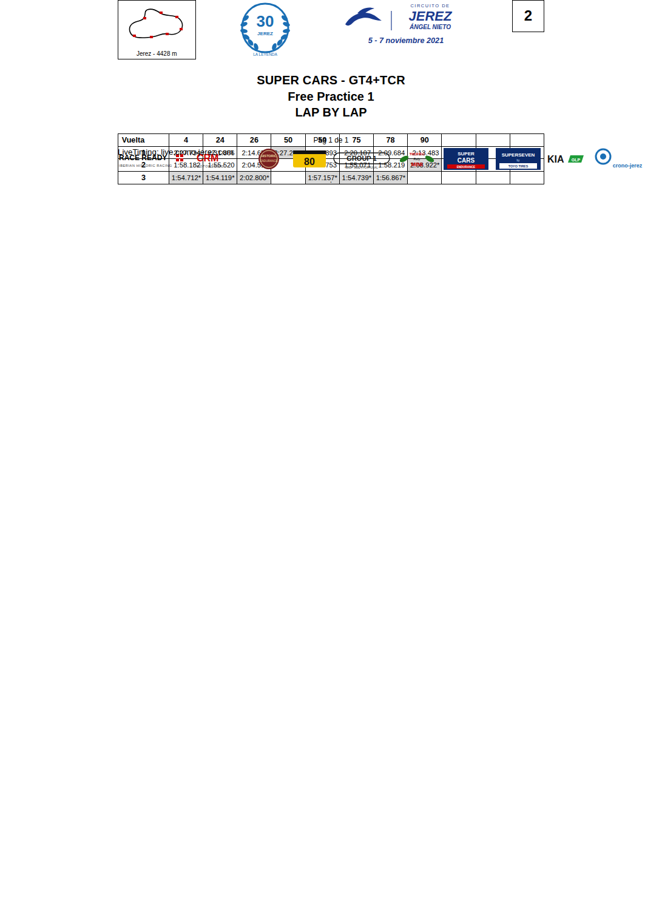Jerez - 4428 m
30 JEREZ LA LEYENDA
CIRCUITO DE JEREZ ÁNGEL NIETO
5 - 7 noviembre 2021
2
SUPER CARS - GT4+TCR
Free Practice 1
LAP BY LAP
| Vuelta | 4 | 24 | 26 | 50 | 59 | 75 | 78 | 90 | | | |
| --- | --- | --- | --- | --- | --- | --- | --- | --- | --- | --- | --- |
| 1 | 2:27.734 | 2:31.866 | 2:14.658 | 2:27.248* | 2:42.893 | 2:20.107 | 2:09.684 | 2:13.483 | | | |
| 2 | 1:58.182 | 1:55.520 | 2:04.513 | | 2:15.753 | 1:55.071 | 1:58.219 | 2:08.922* | | | |
| 3 | 1:54.712* | 1:54.119* | 2:02.800* | | 1:57.157* | 1:54.739* | 1:56.867* | | | | |
Pág 1 de 1
LiveTiming: live.crono-jerez.com
RACE READY IBERIAN HISTORIC RACING
CRM MOTORSPORT
HISTORIC ENDURANCE
80
GROUP 1 1965 - 1982 | PORTUGAL
TROFÉU Rally MINI
SUPER CARS ENDURANCE
SUPERSEVEN by TOYO TIRES
KIA GLP
crono-jerez
.